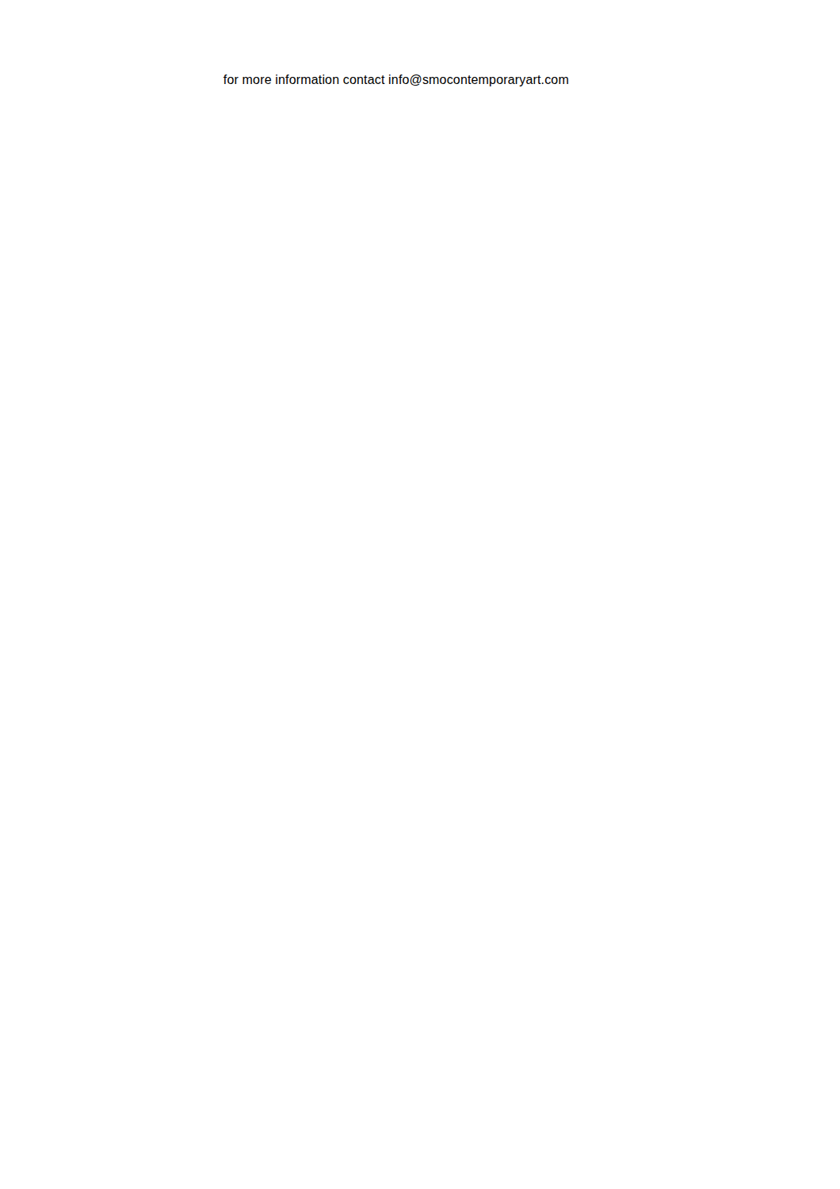for more information contact info@smocontemporaryart.com